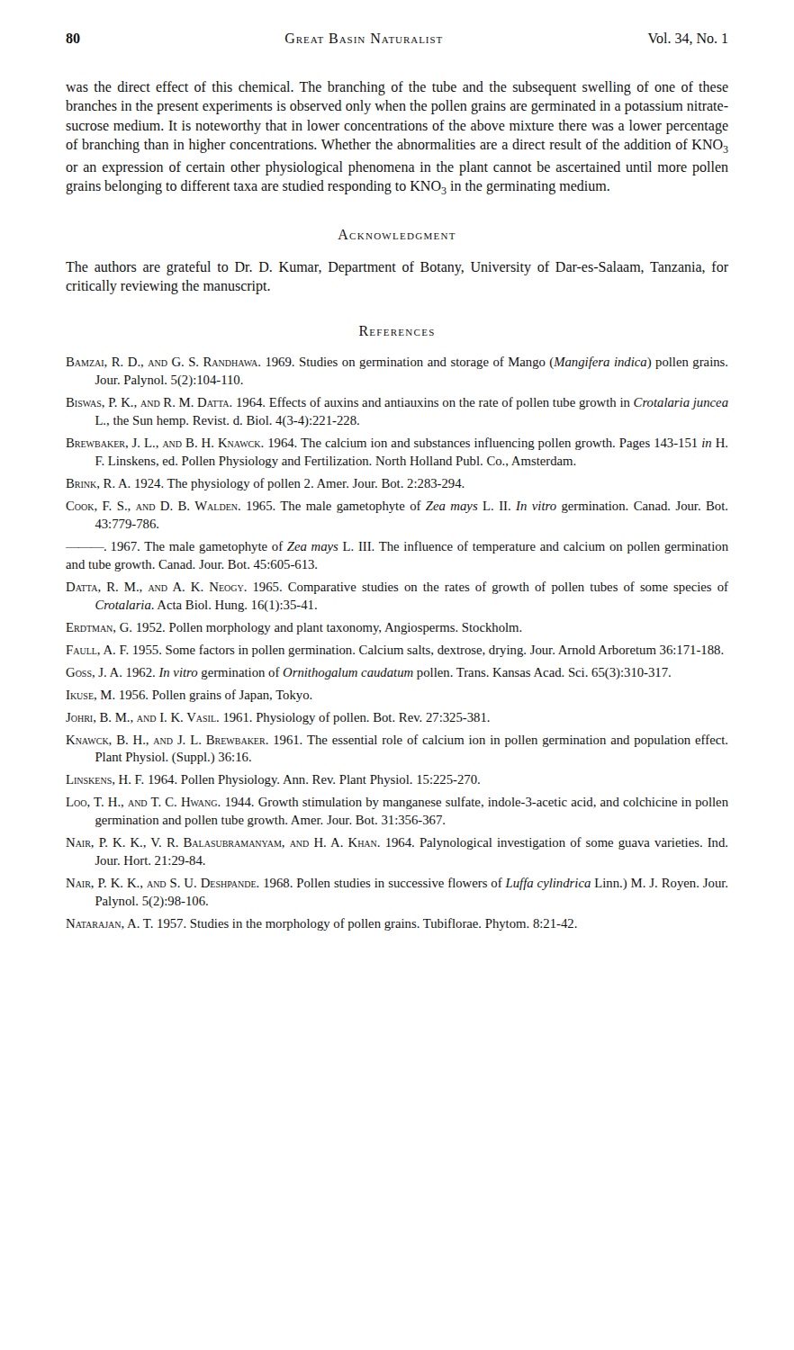80 Great Basin Naturalist Vol. 34, No. 1
was the direct effect of this chemical. The branching of the tube and the subsequent swelling of one of these branches in the present experiments is observed only when the pollen grains are germinated in a potassium nitrate-sucrose medium. It is noteworthy that in lower concentrations of the above mixture there was a lower percentage of branching than in higher concentrations. Whether the abnormalities are a direct result of the addition of KNO3 or an expression of certain other physiological phenomena in the plant cannot be ascertained until more pollen grains belonging to different taxa are studied responding to KNO3 in the germinating medium.
Acknowledgment
The authors are grateful to Dr. D. Kumar, Department of Botany, University of Dar-es-Salaam, Tanzania, for critically reviewing the manuscript.
References
Bamzai, R. D., and G. S. Randhawa. 1969. Studies on germination and storage of Mango (Mangifera indica) pollen grains. Jour. Palynol. 5(2):104-110.
Biswas, P. K., and R. M. Datta. 1964. Effects of auxins and antiauxins on the rate of pollen tube growth in Crotalaria juncea L., the Sun hemp. Revist. d. Biol. 4(3-4):221-228.
Brewbaker, J. L., and B. H. Knawck. 1964. The calcium ion and substances influencing pollen growth. Pages 143-151 in H. F. Linskens, ed. Pollen Physiology and Fertilization. North Holland Publ. Co., Amsterdam.
Brink, R. A. 1924. The physiology of pollen 2. Amer. Jour. Bot. 2:283-294.
Cook, F. S., and D. B. Walden. 1965. The male gametophyte of Zea mays L. II. In vitro germination. Canad. Jour. Bot. 43:779-786.
———. 1967. The male gametophyte of Zea mays L. III. The influence of temperature and calcium on pollen germination and tube growth. Canad. Jour. Bot. 45:605-613.
Datta, R. M., and A. K. Neogy. 1965. Comparative studies on the rates of growth of pollen tubes of some species of Crotalaria. Acta Biol. Hung. 16(1):35-41.
Erdtman, G. 1952. Pollen morphology and plant taxonomy, Angiosperms. Stockholm.
Faull, A. F. 1955. Some factors in pollen germination. Calcium salts, dextrose, drying. Jour. Arnold Arboretum 36:171-188.
Goss, J. A. 1962. In vitro germination of Ornithogalum caudatum pollen. Trans. Kansas Acad. Sci. 65(3):310-317.
Ikuse, M. 1956. Pollen grains of Japan, Tokyo.
Johri, B. M., and I. K. Vasil. 1961. Physiology of pollen. Bot. Rev. 27:325-381.
Knawck, B. H., and J. L. Brewbaker. 1961. The essential role of calcium ion in pollen germination and population effect. Plant Physiol. (Suppl.) 36:16.
Linskens, H. F. 1964. Pollen Physiology. Ann. Rev. Plant Physiol. 15:225-270.
Loo, T. H., and T. C. Hwang. 1944. Growth stimulation by manganese sulfate, indole-3-acetic acid, and colchicine in pollen germination and pollen tube growth. Amer. Jour. Bot. 31:356-367.
Nair, P. K. K., V. R. Balasubramanyam, and H. A. Khan. 1964. Palynological investigation of some guava varieties. Ind. Jour. Hort. 21:29-84.
Nair, P. K. K., and S. U. Deshpande. 1968. Pollen studies in successive flowers of Luffa cylindrica Linn.) M. J. Royen. Jour. Palynol. 5(2):98-106.
Natarajan, A. T. 1957. Studies in the morphology of pollen grains. Tubiflorae. Phytom. 8:21-42.